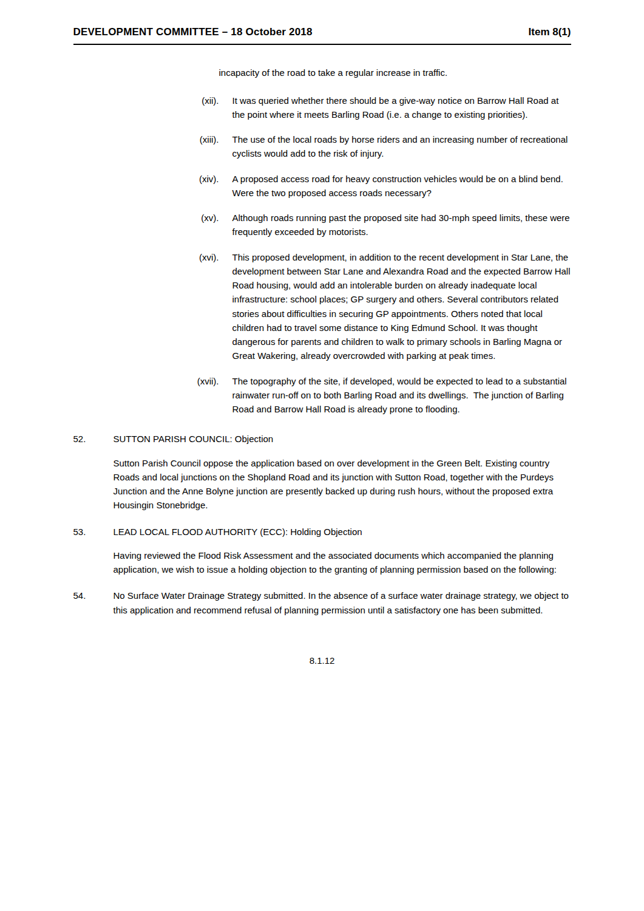DEVELOPMENT COMMITTEE – 18 October 2018 Item 8(1)
incapacity of the road to take a regular increase in traffic.
(xii). It was queried whether there should be a give-way notice on Barrow Hall Road at the point where it meets Barling Road (i.e. a change to existing priorities).
(xiii). The use of the local roads by horse riders and an increasing number of recreational cyclists would add to the risk of injury.
(xiv). A proposed access road for heavy construction vehicles would be on a blind bend. Were the two proposed access roads necessary?
(xv). Although roads running past the proposed site had 30-mph speed limits, these were frequently exceeded by motorists.
(xvi). This proposed development, in addition to the recent development in Star Lane, the development between Star Lane and Alexandra Road and the expected Barrow Hall Road housing, would add an intolerable burden on already inadequate local infrastructure: school places; GP surgery and others. Several contributors related stories about difficulties in securing GP appointments. Others noted that local children had to travel some distance to King Edmund School. It was thought dangerous for parents and children to walk to primary schools in Barling Magna or Great Wakering, already overcrowded with parking at peak times.
(xvii). The topography of the site, if developed, would be expected to lead to a substantial rainwater run-off on to both Barling Road and its dwellings. The junction of Barling Road and Barrow Hall Road is already prone to flooding.
52.
SUTTON PARISH COUNCIL: Objection
Sutton Parish Council oppose the application based on over development in the Green Belt. Existing country Roads and local junctions on the Shopland Road and its junction with Sutton Road, together with the Purdeys Junction and the Anne Bolyne junction are presently backed up during rush hours, without the proposed extra Housingin Stonebridge.
53.
LEAD LOCAL FLOOD AUTHORITY (ECC): Holding Objection
Having reviewed the Flood Risk Assessment and the associated documents which accompanied the planning application, we wish to issue a holding objection to the granting of planning permission based on the following:
54.
No Surface Water Drainage Strategy submitted. In the absence of a surface water drainage strategy, we object to this application and recommend refusal of planning permission until a satisfactory one has been submitted.
8.1.12